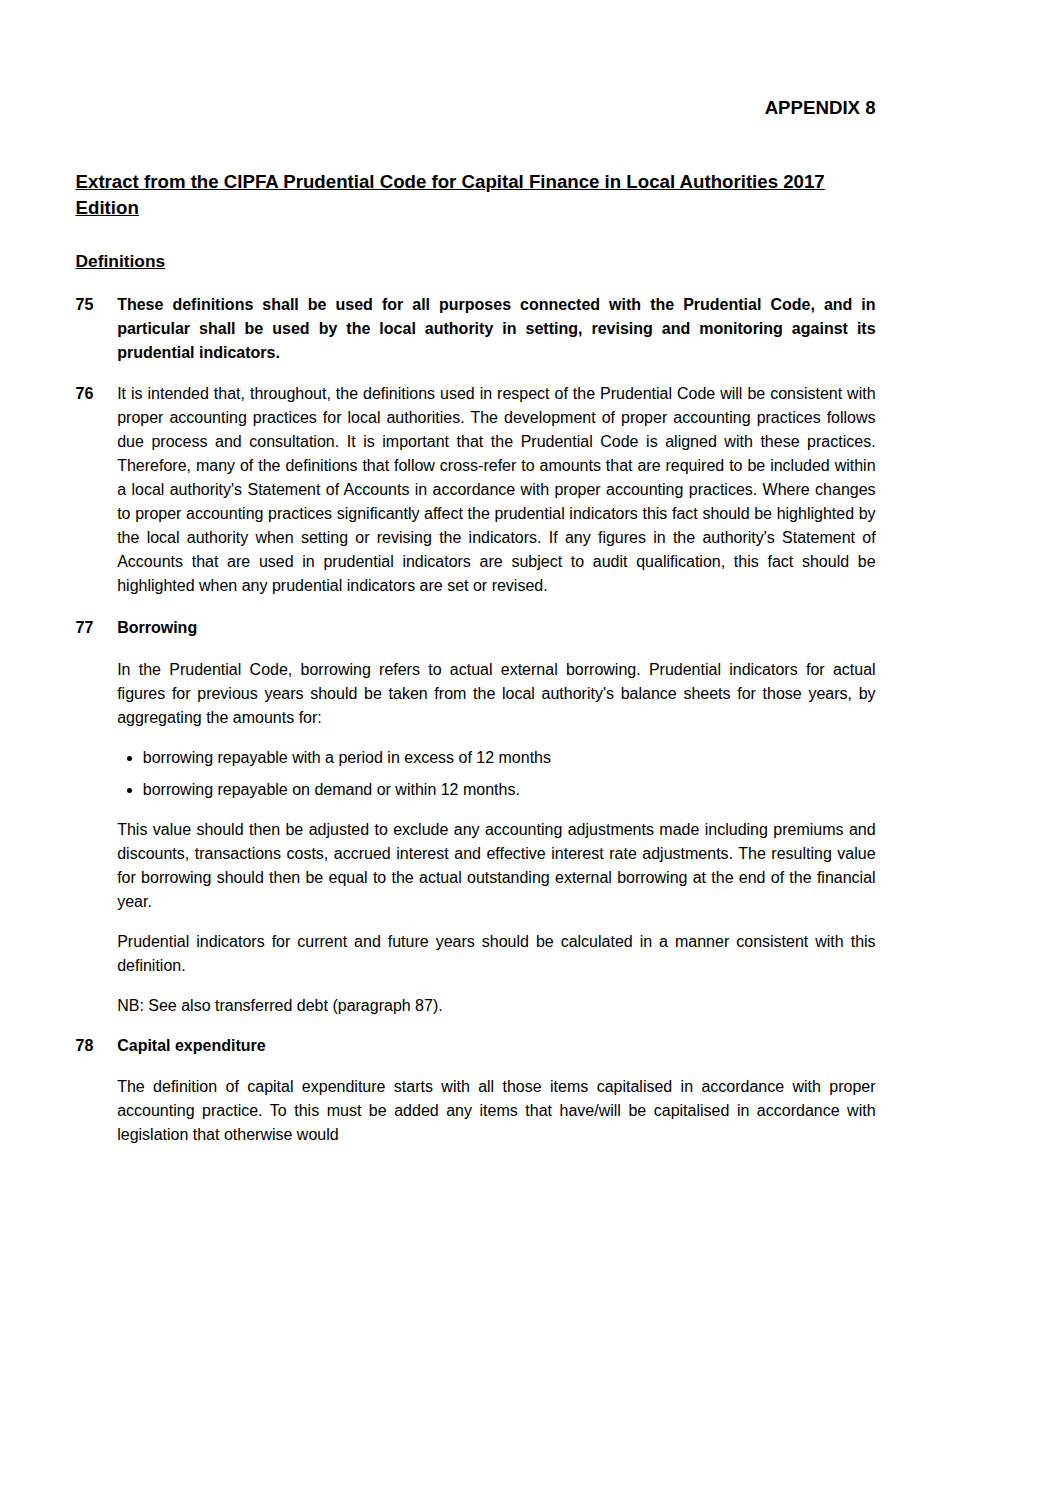APPENDIX 8
Extract from the CIPFA Prudential Code for Capital Finance in Local Authorities 2017 Edition
Definitions
75
These definitions shall be used for all purposes connected with the Prudential Code, and in particular shall be used by the local authority in setting, revising and monitoring against its prudential indicators.
76
It is intended that, throughout, the definitions used in respect of the Prudential Code will be consistent with proper accounting practices for local authorities. The development of proper accounting practices follows due process and consultation. It is important that the Prudential Code is aligned with these practices. Therefore, many of the definitions that follow cross-refer to amounts that are required to be included within a local authority's Statement of Accounts in accordance with proper accounting practices. Where changes to proper accounting practices significantly affect the prudential indicators this fact should be highlighted by the local authority when setting or revising the indicators. If any figures in the authority's Statement of Accounts that are used in prudential indicators are subject to audit qualification, this fact should be highlighted when any prudential indicators are set or revised.
77
Borrowing
In the Prudential Code, borrowing refers to actual external borrowing. Prudential indicators for actual figures for previous years should be taken from the local authority's balance sheets for those years, by aggregating the amounts for:
borrowing repayable with a period in excess of 12 months
borrowing repayable on demand or within 12 months.
This value should then be adjusted to exclude any accounting adjustments made including premiums and discounts, transactions costs, accrued interest and effective interest rate adjustments. The resulting value for borrowing should then be equal to the actual outstanding external borrowing at the end of the financial year.
Prudential indicators for current and future years should be calculated in a manner consistent with this definition.
NB: See also transferred debt (paragraph 87).
78
Capital expenditure
The definition of capital expenditure starts with all those items capitalised in accordance with proper accounting practice. To this must be added any items that have/will be capitalised in accordance with legislation that otherwise would